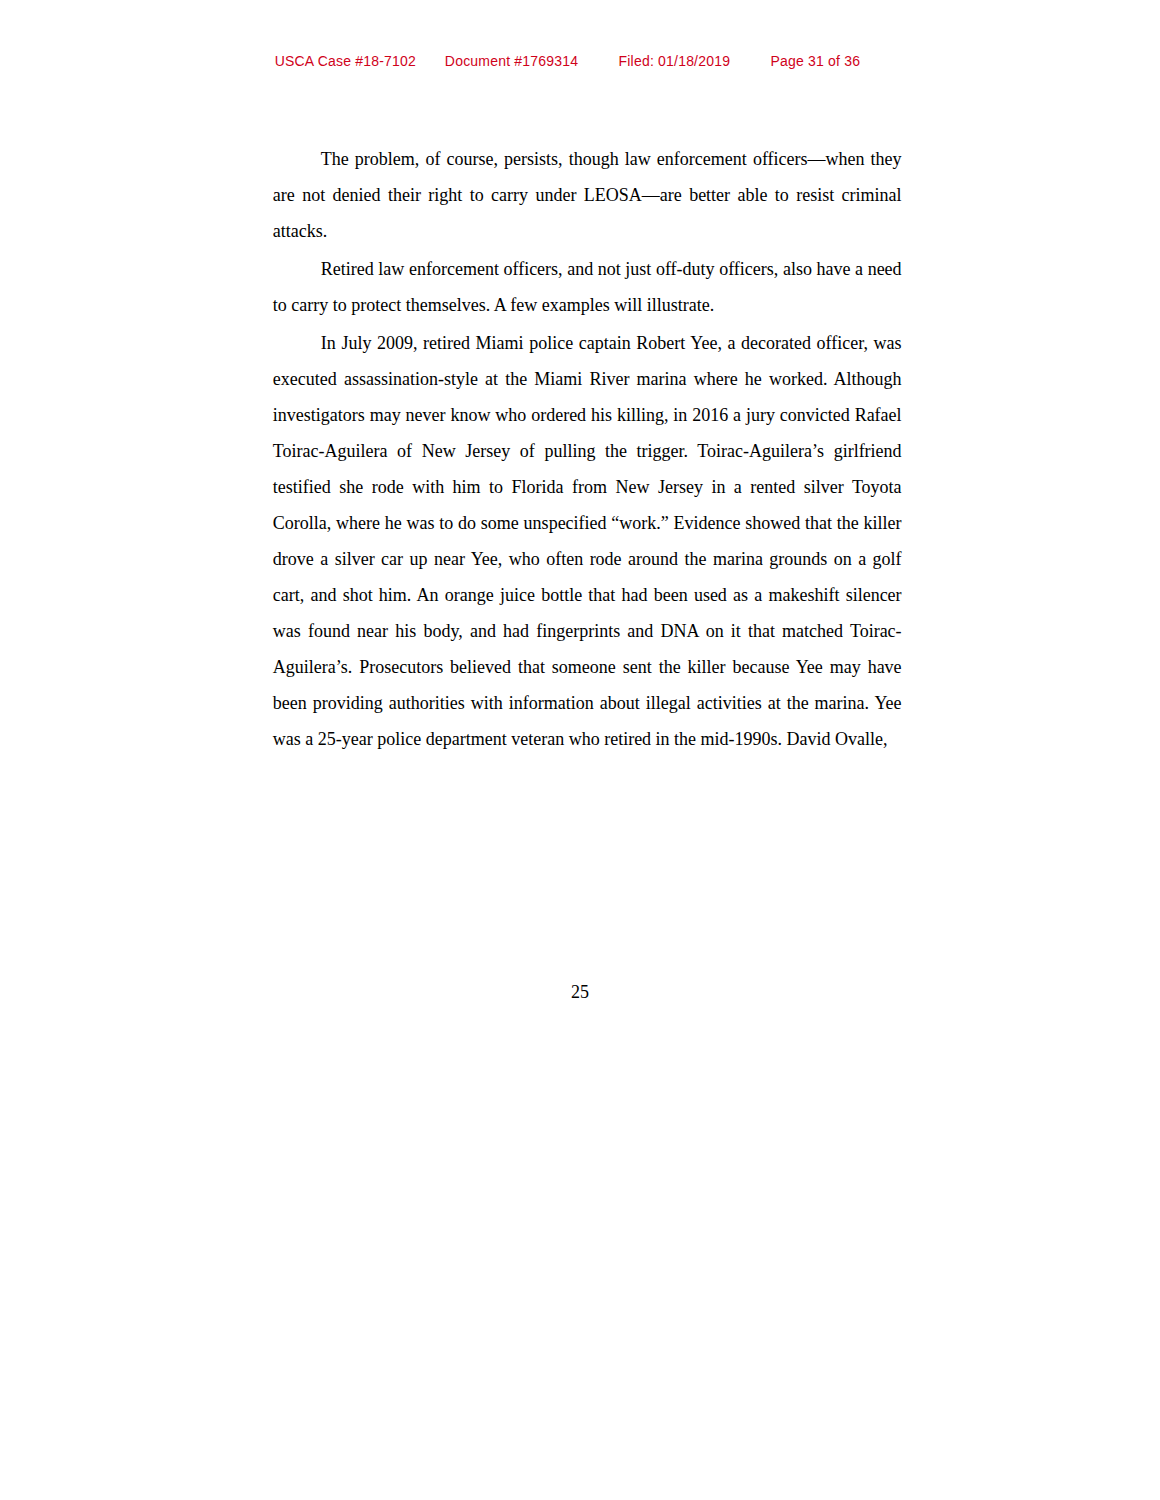USCA Case #18-7102 Document #1769314 Filed: 01/18/2019 Page 31 of 36
The problem, of course, persists, though law enforcement officers—when they are not denied their right to carry under LEOSA—are better able to resist criminal attacks.
Retired law enforcement officers, and not just off-duty officers, also have a need to carry to protect themselves. A few examples will illustrate.
In July 2009, retired Miami police captain Robert Yee, a decorated officer, was executed assassination-style at the Miami River marina where he worked. Although investigators may never know who ordered his killing, in 2016 a jury convicted Rafael Toirac-Aguilera of New Jersey of pulling the trigger. Toirac-Aguilera’s girlfriend testified she rode with him to Florida from New Jersey in a rented silver Toyota Corolla, where he was to do some unspecified “work.” Evidence showed that the killer drove a silver car up near Yee, who often rode around the marina grounds on a golf cart, and shot him. An orange juice bottle that had been used as a makeshift silencer was found near his body, and had fingerprints and DNA on it that matched Toirac-Aguilera’s. Prosecutors believed that someone sent the killer because Yee may have been providing authorities with information about illegal activities at the marina. Yee was a 25-year police department veteran who retired in the mid-1990s. David Ovalle,
25